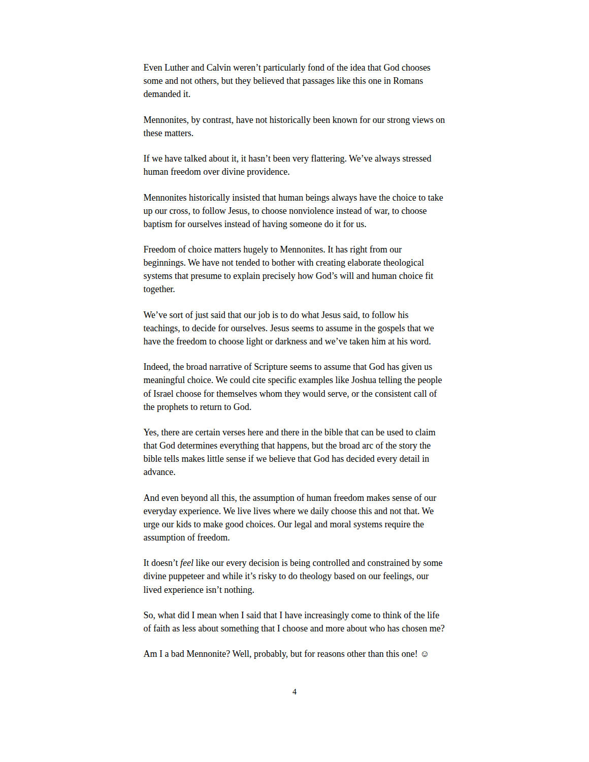Even Luther and Calvin weren’t particularly fond of the idea that God chooses some and not others, but they believed that passages like this one in Romans demanded it.
Mennonites, by contrast, have not historically been known for our strong views on these matters.
If we have talked about it, it hasn’t been very flattering. We’ve always stressed human freedom over divine providence.
Mennonites historically insisted that human beings always have the choice to take up our cross, to follow Jesus, to choose nonviolence instead of war, to choose baptism for ourselves instead of having someone do it for us.
Freedom of choice matters hugely to Mennonites. It has right from our beginnings. We have not tended to bother with creating elaborate theological systems that presume to explain precisely how God’s will and human choice fit together.
We’ve sort of just said that our job is to do what Jesus said, to follow his teachings, to decide for ourselves. Jesus seems to assume in the gospels that we have the freedom to choose light or darkness and we’ve taken him at his word.
Indeed, the broad narrative of Scripture seems to assume that God has given us meaningful choice. We could cite specific examples like Joshua telling the people of Israel choose for themselves whom they would serve, or the consistent call of the prophets to return to God.
Yes, there are certain verses here and there in the bible that can be used to claim that God determines everything that happens, but the broad arc of the story the bible tells makes little sense if we believe that God has decided every detail in advance.
And even beyond all this, the assumption of human freedom makes sense of our everyday experience. We live lives where we daily choose this and not that. We urge our kids to make good choices. Our legal and moral systems require the assumption of freedom.
It doesn’t feel like our every decision is being controlled and constrained by some divine puppeteer and while it’s risky to do theology based on our feelings, our lived experience isn’t nothing.
So, what did I mean when I said that I have increasingly come to think of the life of faith as less about something that I choose and more about who has chosen me?
Am I a bad Mennonite? Well, probably, but for reasons other than this one! ☺
4